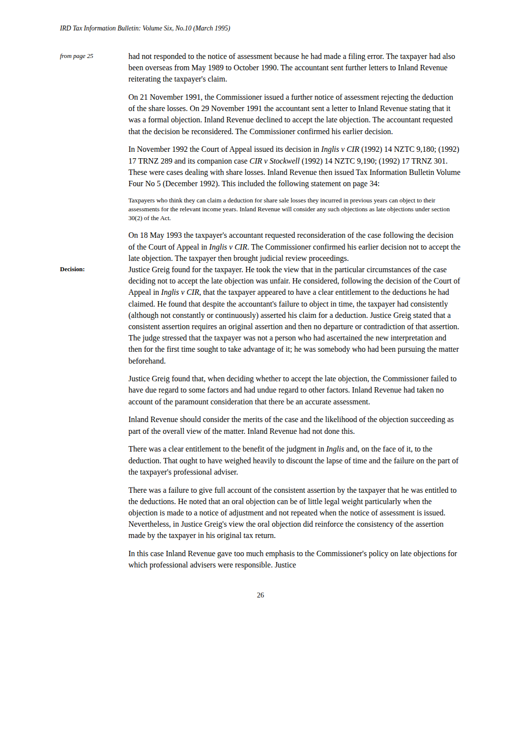IRD Tax Information Bulletin: Volume Six, No.10 (March 1995)
from page 25
had not responded to the notice of assessment because he had made a filing error. The taxpayer had also been overseas from May 1989 to October 1990. The accountant sent further letters to Inland Revenue reiterating the taxpayer's claim.
On 21 November 1991, the Commissioner issued a further notice of assessment rejecting the deduction of the share losses. On 29 November 1991 the accountant sent a letter to Inland Revenue stating that it was a formal objection. Inland Revenue declined to accept the late objection. The accountant requested that the decision be reconsidered. The Commissioner confirmed his earlier decision.
In November 1992 the Court of Appeal issued its decision in Inglis v CIR (1992) 14 NZTC 9,180; (1992) 17 TRNZ 289 and its companion case CIR v Stockwell (1992) 14 NZTC 9,190; (1992) 17 TRNZ 301. These were cases dealing with share losses. Inland Revenue then issued Tax Information Bulletin Volume Four No 5 (December 1992). This included the following statement on page 34:
Taxpayers who think they can claim a deduction for share sale losses they incurred in previous years can object to their assessments for the relevant income years. Inland Revenue will consider any such objections as late objections under section 30(2) of the Act.
On 18 May 1993 the taxpayer's accountant requested reconsideration of the case following the decision of the Court of Appeal in Inglis v CIR. The Commissioner confirmed his earlier decision not to accept the late objection. The taxpayer then brought judicial review proceedings.
Decision:
Justice Greig found for the taxpayer. He took the view that in the particular circumstances of the case deciding not to accept the late objection was unfair. He considered, following the decision of the Court of Appeal in Inglis v CIR, that the taxpayer appeared to have a clear entitlement to the deductions he had claimed. He found that despite the accountant's failure to object in time, the taxpayer had consistently (although not constantly or continuously) asserted his claim for a deduction. Justice Greig stated that a consistent assertion requires an original assertion and then no departure or contradiction of that assertion. The judge stressed that the taxpayer was not a person who had ascertained the new interpretation and then for the first time sought to take advantage of it; he was somebody who had been pursuing the matter beforehand.
Justice Greig found that, when deciding whether to accept the late objection, the Commissioner failed to have due regard to some factors and had undue regard to other factors. Inland Revenue had taken no account of the paramount consideration that there be an accurate assessment.
Inland Revenue should consider the merits of the case and the likelihood of the objection succeeding as part of the overall view of the matter. Inland Revenue had not done this.
There was a clear entitlement to the benefit of the judgment in Inglis and, on the face of it, to the deduction. That ought to have weighed heavily to discount the lapse of time and the failure on the part of the taxpayer's professional adviser.
There was a failure to give full account of the consistent assertion by the taxpayer that he was entitled to the deductions. He noted that an oral objection can be of little legal weight particularly when the objection is made to a notice of adjustment and not repeated when the notice of assessment is issued. Nevertheless, in Justice Greig's view the oral objection did reinforce the consistency of the assertion made by the taxpayer in his original tax return.
In this case Inland Revenue gave too much emphasis to the Commissioner's policy on late objections for which professional advisers were responsible. Justice
26